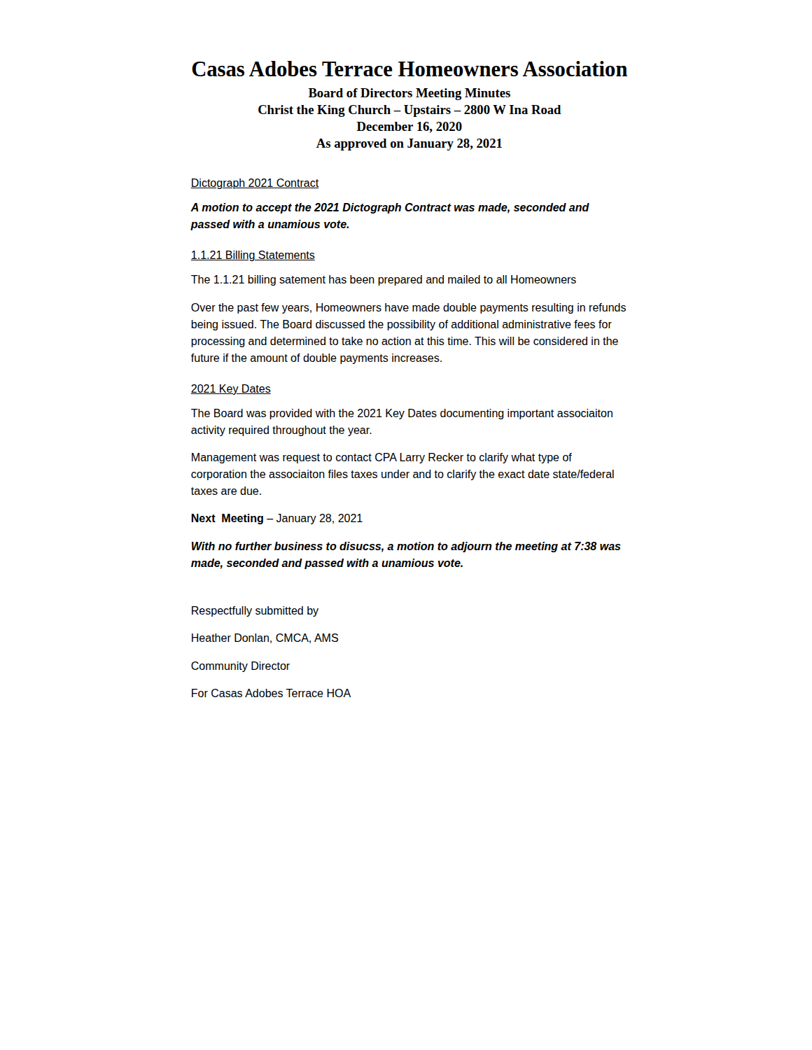Casas Adobes Terrace Homeowners Association
Board of Directors Meeting Minutes
Christ the King Church – Upstairs – 2800 W Ina Road
December 16, 2020
As approved on January 28, 2021
Dictograph 2021 Contract
A motion to accept the 2021 Dictograph Contract was made, seconded and passed with a unamious vote.
1.1.21 Billing Statements
The 1.1.21 billing satement has been prepared and mailed to all Homeowners
Over the past few years, Homeowners have made double payments resulting in refunds being issued. The Board discussed the possibility of additional administrative fees for processing and determined to take no action at this time. This will be considered in the future if the amount of double payments increases.
2021 Key Dates
The Board was provided with the 2021 Key Dates documenting important associaiton activity required throughout the year.
Management was request to contact CPA Larry Recker to clarify what type of corporation the associaiton files taxes under and to clarify the exact date state/federal taxes are due.
Next Meeting – January 28, 2021
With no further business to disucss, a motion to adjourn the meeting at 7:38 was made, seconded and passed with a unamious vote.
Respectfully submitted by
Heather Donlan, CMCA, AMS
Community Director
For Casas Adobes Terrace HOA